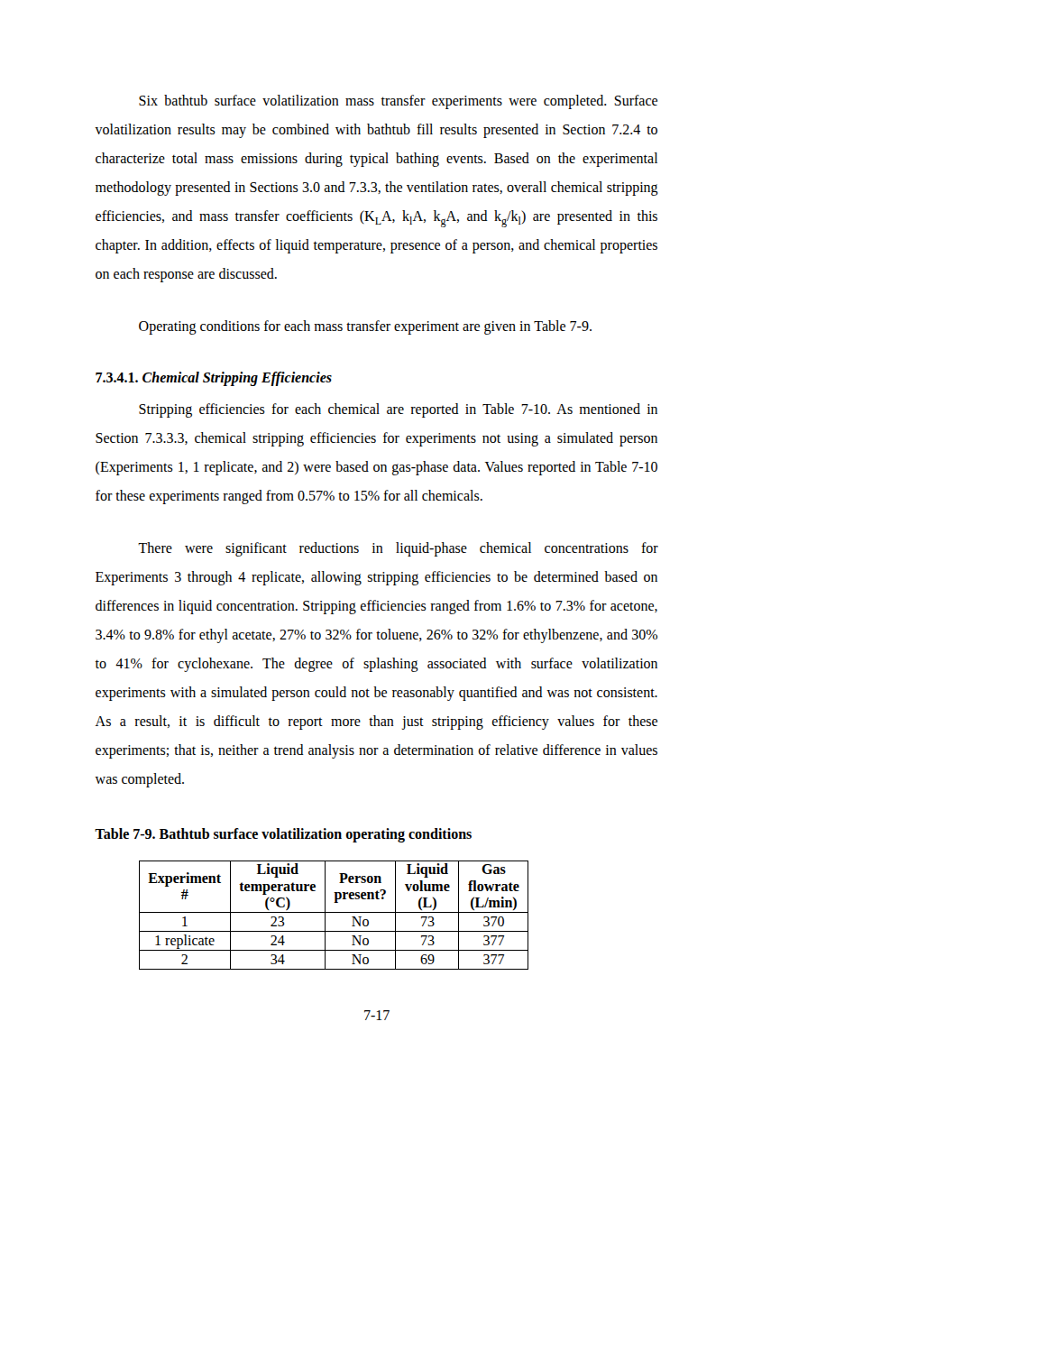Six bathtub surface volatilization mass transfer experiments were completed. Surface volatilization results may be combined with bathtub fill results presented in Section 7.2.4 to characterize total mass emissions during typical bathing events. Based on the experimental methodology presented in Sections 3.0 and 7.3.3, the ventilation rates, overall chemical stripping efficiencies, and mass transfer coefficients (KLA, klA, kgA, and kg/kl) are presented in this chapter. In addition, effects of liquid temperature, presence of a person, and chemical properties on each response are discussed.
Operating conditions for each mass transfer experiment are given in Table 7-9.
7.3.4.1. Chemical Stripping Efficiencies
Stripping efficiencies for each chemical are reported in Table 7-10. As mentioned in Section 7.3.3.3, chemical stripping efficiencies for experiments not using a simulated person (Experiments 1, 1 replicate, and 2) were based on gas-phase data. Values reported in Table 7-10 for these experiments ranged from 0.57% to 15% for all chemicals.
There were significant reductions in liquid-phase chemical concentrations for Experiments 3 through 4 replicate, allowing stripping efficiencies to be determined based on differences in liquid concentration. Stripping efficiencies ranged from 1.6% to 7.3% for acetone, 3.4% to 9.8% for ethyl acetate, 27% to 32% for toluene, 26% to 32% for ethylbenzene, and 30% to 41% for cyclohexane. The degree of splashing associated with surface volatilization experiments with a simulated person could not be reasonably quantified and was not consistent. As a result, it is difficult to report more than just stripping efficiency values for these experiments; that is, neither a trend analysis nor a determination of relative difference in values was completed.
Table 7-9. Bathtub surface volatilization operating conditions
| Experiment # | Liquid temperature (°C) | Person present? | Liquid volume (L) | Gas flowrate (L/min) |
| --- | --- | --- | --- | --- |
| 1 | 23 | No | 73 | 370 |
| 1 replicate | 24 | No | 73 | 377 |
| 2 | 34 | No | 69 | 377 |
7-17